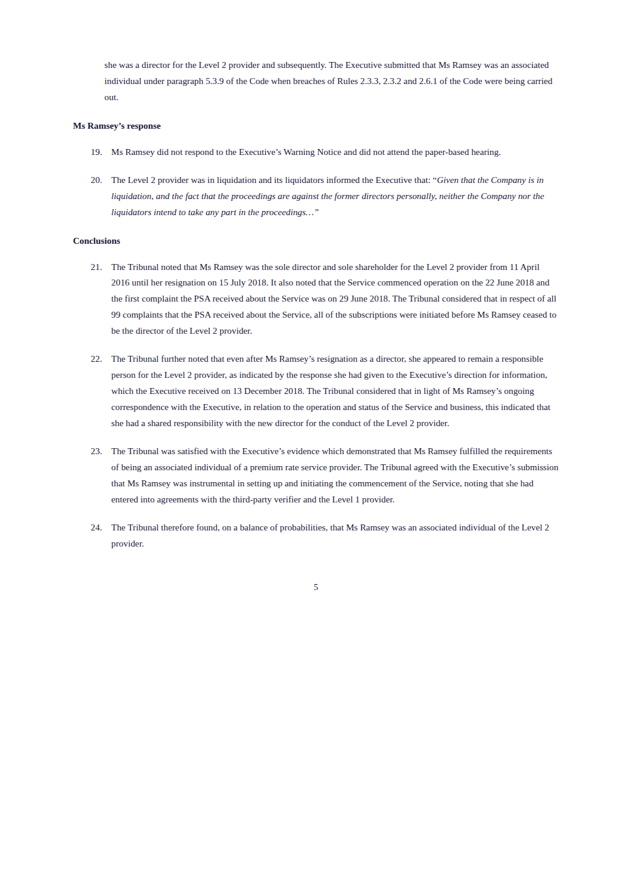she was a director for the Level 2 provider and subsequently. The Executive submitted that Ms Ramsey was an associated individual under paragraph 5.3.9 of the Code when breaches of Rules 2.3.3, 2.3.2 and 2.6.1 of the Code were being carried out.
Ms Ramsey’s response
Ms Ramsey did not respond to the Executive’s Warning Notice and did not attend the paper-based hearing.
The Level 2 provider was in liquidation and its liquidators informed the Executive that: “Given that the Company is in liquidation, and the fact that the proceedings are against the former directors personally, neither the Company nor the liquidators intend to take any part in the proceedings…”
Conclusions
The Tribunal noted that Ms Ramsey was the sole director and sole shareholder for the Level 2 provider from 11 April 2016 until her resignation on 15 July 2018. It also noted that the Service commenced operation on the 22 June 2018 and the first complaint the PSA received about the Service was on 29 June 2018. The Tribunal considered that in respect of all 99 complaints that the PSA received about the Service, all of the subscriptions were initiated before Ms Ramsey ceased to be the director of the Level 2 provider.
The Tribunal further noted that even after Ms Ramsey’s resignation as a director, she appeared to remain a responsible person for the Level 2 provider, as indicated by the response she had given to the Executive’s direction for information, which the Executive received on 13 December 2018. The Tribunal considered that in light of Ms Ramsey’s ongoing correspondence with the Executive, in relation to the operation and status of the Service and business, this indicated that she had a shared responsibility with the new director for the conduct of the Level 2 provider.
The Tribunal was satisfied with the Executive’s evidence which demonstrated that Ms Ramsey fulfilled the requirements of being an associated individual of a premium rate service provider. The Tribunal agreed with the Executive’s submission that Ms Ramsey was instrumental in setting up and initiating the commencement of the Service, noting that she had entered into agreements with the third-party verifier and the Level 1 provider.
The Tribunal therefore found, on a balance of probabilities, that Ms Ramsey was an associated individual of the Level 2 provider.
5